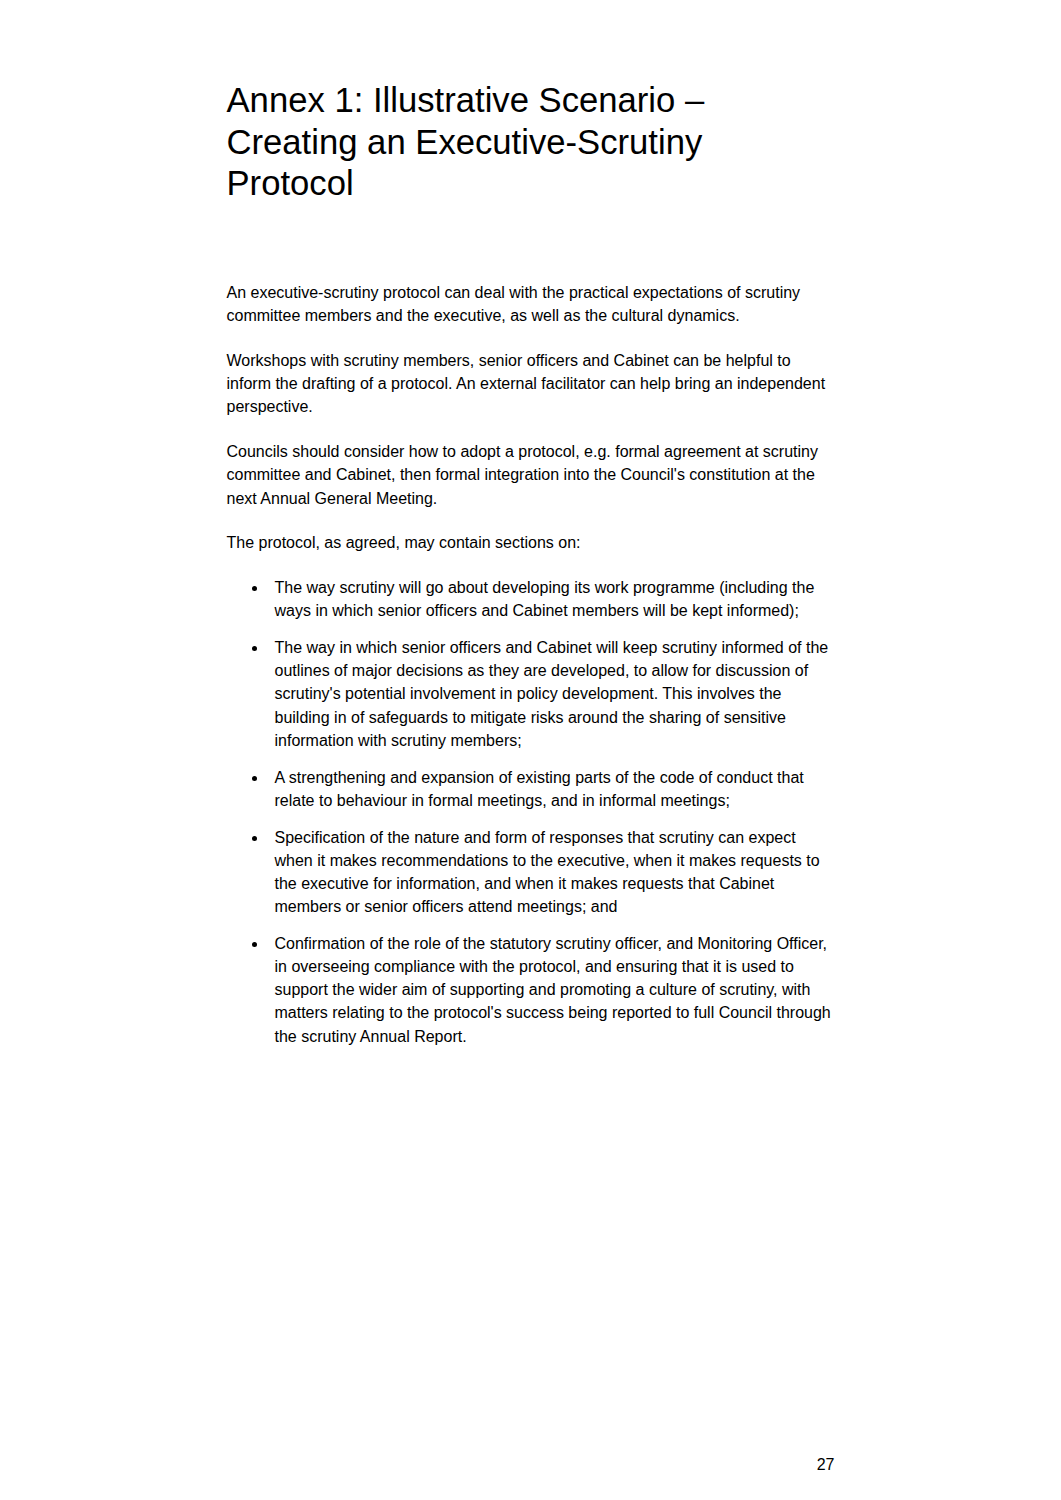Annex 1: Illustrative Scenario – Creating an Executive-Scrutiny Protocol
An executive-scrutiny protocol can deal with the practical expectations of scrutiny committee members and the executive, as well as the cultural dynamics.
Workshops with scrutiny members, senior officers and Cabinet can be helpful to inform the drafting of a protocol. An external facilitator can help bring an independent perspective.
Councils should consider how to adopt a protocol, e.g. formal agreement at scrutiny committee and Cabinet, then formal integration into the Council's constitution at the next Annual General Meeting.
The protocol, as agreed, may contain sections on:
The way scrutiny will go about developing its work programme (including the ways in which senior officers and Cabinet members will be kept informed);
The way in which senior officers and Cabinet will keep scrutiny informed of the outlines of major decisions as they are developed, to allow for discussion of scrutiny's potential involvement in policy development. This involves the building in of safeguards to mitigate risks around the sharing of sensitive information with scrutiny members;
A strengthening and expansion of existing parts of the code of conduct that relate to behaviour in formal meetings, and in informal meetings;
Specification of the nature and form of responses that scrutiny can expect when it makes recommendations to the executive, when it makes requests to the executive for information, and when it makes requests that Cabinet members or senior officers attend meetings; and
Confirmation of the role of the statutory scrutiny officer, and Monitoring Officer, in overseeing compliance with the protocol, and ensuring that it is used to support the wider aim of supporting and promoting a culture of scrutiny, with matters relating to the protocol's success being reported to full Council through the scrutiny Annual Report.
27